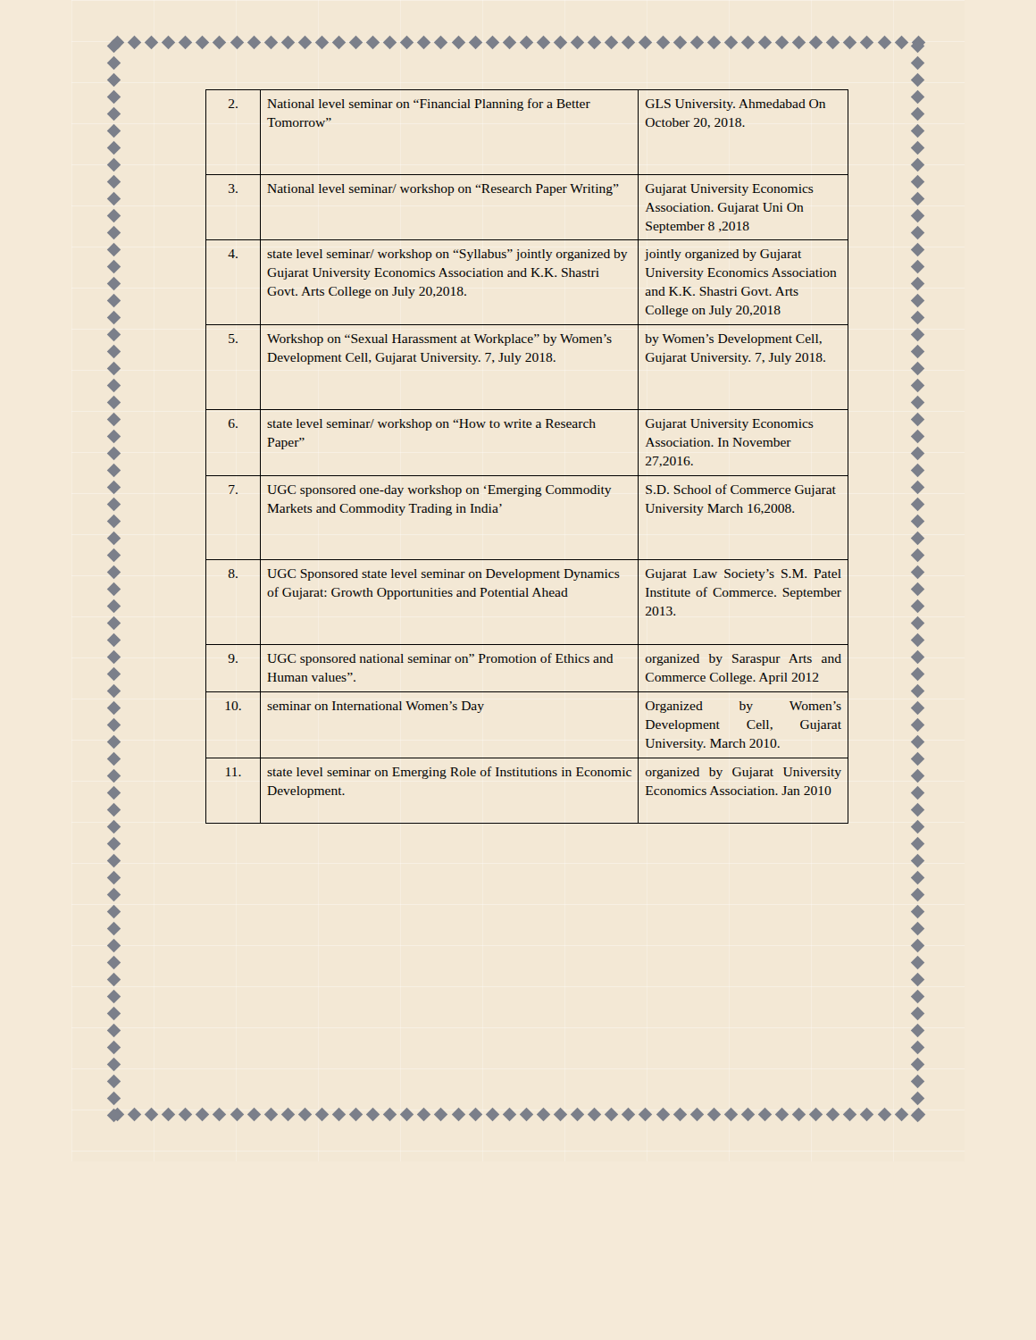| 2. | National level seminar on “Financial Planning for a Better Tomorrow” | GLS University. Ahmedabad On October 20, 2018. |
| 3. | National level seminar/ workshop on “Research Paper Writing” | Gujarat University Economics Association. Gujarat Uni On September 8 ,2018 |
| 4. | state level seminar/ workshop on “Syllabus” jointly organized by Gujarat University Economics Association and K.K. Shastri Govt. Arts College on July 20,2018. | jointly organized by Gujarat University Economics Association and K.K. Shastri Govt. Arts College on July 20,2018 |
| 5. | Workshop on “Sexual Harassment at Workplace” by Women’s Development Cell, Gujarat University. 7, July 2018. | by Women’s Development Cell, Gujarat University. 7, July 2018. |
| 6. | state level seminar/ workshop on “How to write a Research Paper” | Gujarat University Economics Association. In November 27,2016. |
| 7. | UGC sponsored one-day workshop on ‘Emerging Commodity Markets and Commodity Trading in India’ | S.D. School of Commerce Gujarat University March 16,2008. |
| 8. | UGC Sponsored state level seminar on Development Dynamics of Gujarat: Growth Opportunities and Potential Ahead | Gujarat Law Society’s S.M. Patel Institute of Commerce. September 2013. |
| 9. | UGC sponsored national seminar on” Promotion of Ethics and Human values”. | organized by Saraspur Arts and Commerce College. April 2012 |
| 10. | seminar on International Women’s Day | Organized by Women’s Development Cell, Gujarat University. March 2010. |
| 11. | state level seminar on Emerging Role of Institutions in Economic Development. | organized by Gujarat University Economics Association. Jan 2010 |